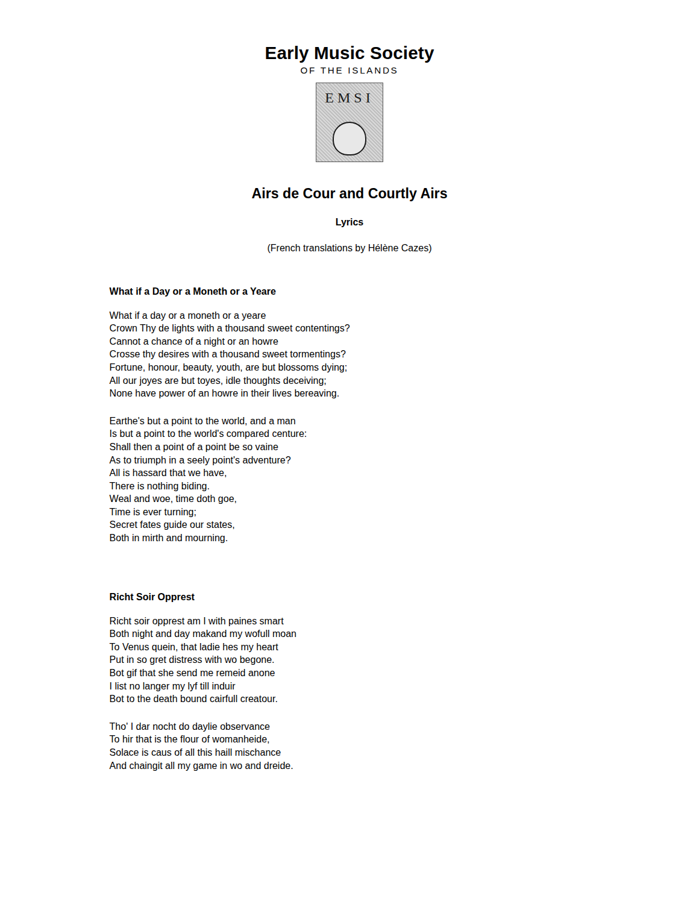Early Music Society OF THE ISLANDS
Airs de Cour and Courtly Airs
Lyrics
(French translations by Hélène Cazes)
What if a Day or a Moneth or a Yeare
What if a day or a moneth or a yeare
Crown Thy de lights with a thousand sweet contentings?
Cannot a chance of a night or an howre
Crosse thy desires with a thousand sweet tormentings?
Fortune, honour, beauty, youth, are but blossoms dying;
All our joyes are but toyes, idle thoughts deceiving;
None have power of an howre in their lives bereaving.
Earthe's but a point to the world, and a man
Is but a point to the world's compared centure:
Shall then a point of a point be so vaine
As to triumph in a seely point's adventure?
All is hassard that we have,
There is nothing biding.
Weal and woe, time doth goe,
Time is ever turning;
Secret fates guide our states,
Both in mirth and mourning.
Richt Soir Opprest
Richt soir opprest am I with paines smart
Both night and day makand my wofull moan
To Venus quein, that ladie hes my heart
Put in so gret distress with wo begone.
Bot gif that she send me remeid anone
I list no langer my lyf till induir
Bot to the death bound cairfull creatour.
Tho' I dar nocht do daylie observance
To hir that is the flour of womanheide,
Solace is caus of all this haill mischance
And chaingit all my game in wo and dreide.